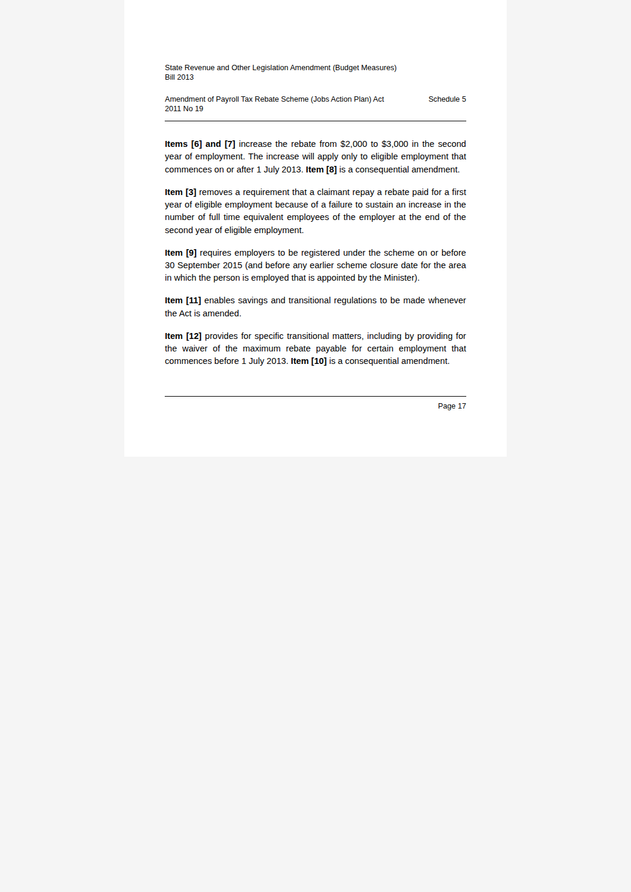State Revenue and Other Legislation Amendment (Budget Measures)
Bill 2013
Amendment of Payroll Tax Rebate Scheme (Jobs Action Plan) Act 2011 No 19 Schedule 5
Items [6] and [7] increase the rebate from $2,000 to $3,000 in the second year of employment. The increase will apply only to eligible employment that commences on or after 1 July 2013. Item [8] is a consequential amendment.
Item [3] removes a requirement that a claimant repay a rebate paid for a first year of eligible employment because of a failure to sustain an increase in the number of full time equivalent employees of the employer at the end of the second year of eligible employment.
Item [9] requires employers to be registered under the scheme on or before 30 September 2015 (and before any earlier scheme closure date for the area in which the person is employed that is appointed by the Minister).
Item [11] enables savings and transitional regulations to be made whenever the Act is amended.
Item [12] provides for specific transitional matters, including by providing for the waiver of the maximum rebate payable for certain employment that commences before 1 July 2013. Item [10] is a consequential amendment.
Page 17